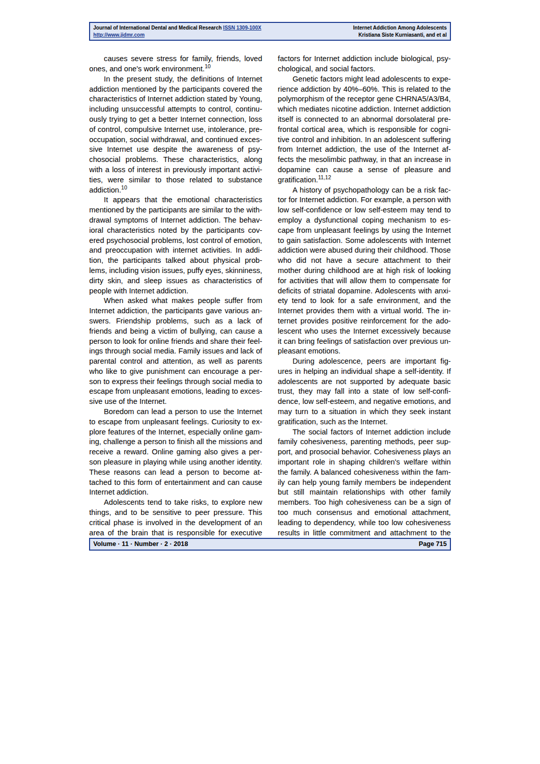| Journal of International Dental and Medical Research ISSN 1309-100X | Internet Addiction Among Adolescents |
| http://www.jidmr.com | Kristiana Siste Kurniasanti, and et al |
causes severe stress for family, friends, loved ones, and one's work environment.10
In the present study, the definitions of Internet addiction mentioned by the participants covered the characteristics of Internet addiction stated by Young, including unsuccessful attempts to control, continuously trying to get a better Internet connection, loss of control, compulsive Internet use, intolerance, preoccupation, social withdrawal, and continued excessive Internet use despite the awareness of psychosocial problems. These characteristics, along with a loss of interest in previously important activities, were similar to those related to substance addiction.10
It appears that the emotional characteristics mentioned by the participants are similar to the withdrawal symptoms of Internet addiction. The behavioral characteristics noted by the participants covered psychosocial problems, lost control of emotion, and preoccupation with internet activities. In addition, the participants talked about physical problems, including vision issues, puffy eyes, skinniness, dirty skin, and sleep issues as characteristics of people with Internet addiction.
When asked what makes people suffer from Internet addiction, the participants gave various answers. Friendship problems, such as a lack of friends and being a victim of bullying, can cause a person to look for online friends and share their feelings through social media. Family issues and lack of parental control and attention, as well as parents who like to give punishment can encourage a person to express their feelings through social media to escape from unpleasant emotions, leading to excessive use of the Internet.
Boredom can lead a person to use the Internet to escape from unpleasant feelings. Curiosity to explore features of the Internet, especially online gaming, challenge a person to finish all the missions and receive a reward. Online gaming also gives a person pleasure in playing while using another identity. These reasons can lead a person to become attached to this form of entertainment and can cause Internet addiction.
Adolescents tend to take risks, to explore new things, and to be sensitive to peer pressure. This critical phase is involved in the development of an area of the brain that is responsible for executive control, motivation, and decision-making. The risk factors for Internet addiction include biological, psychological, and social factors.
Genetic factors might lead adolescents to experience addiction by 40%–60%. This is related to the polymorphism of the receptor gene CHRNA5/A3/B4, which mediates nicotine addiction. Internet addiction itself is connected to an abnormal dorsolateral prefrontal cortical area, which is responsible for cognitive control and inhibition. In an adolescent suffering from Internet addiction, the use of the Internet affects the mesolimbic pathway, in that an increase in dopamine can cause a sense of pleasure and gratification.11,12
A history of psychopathology can be a risk factor for Internet addiction. For example, a person with low self-confidence or low self-esteem may tend to employ a dysfunctional coping mechanism to escape from unpleasant feelings by using the Internet to gain satisfaction. Some adolescents with Internet addiction were abused during their childhood. Those who did not have a secure attachment to their mother during childhood are at high risk of looking for activities that will allow them to compensate for deficits of striatal dopamine. Adolescents with anxiety tend to look for a safe environment, and the Internet provides them with a virtual world. The internet provides positive reinforcement for the adolescent who uses the Internet excessively because it can bring feelings of satisfaction over previous unpleasant emotions.
During adolescence, peers are important figures in helping an individual shape a self-identity. If adolescents are not supported by adequate basic trust, they may fall into a state of low self-confidence, low self-esteem, and negative emotions, and may turn to a situation in which they seek instant gratification, such as the Internet.
The social factors of Internet addiction include family cohesiveness, parenting methods, peer support, and prosocial behavior. Cohesiveness plays an important role in shaping children's welfare within the family. A balanced cohesiveness within the family can help young family members be independent but still maintain relationships with other family members. Too high cohesiveness can be a sign of too much consensus and emotional attachment, leading to dependency, while too low cohesiveness results in little commitment and attachment to the family. Low cohesiveness of a family is reported to
| Volume · 11 · Number · 2 · 2018 | Page 715 |